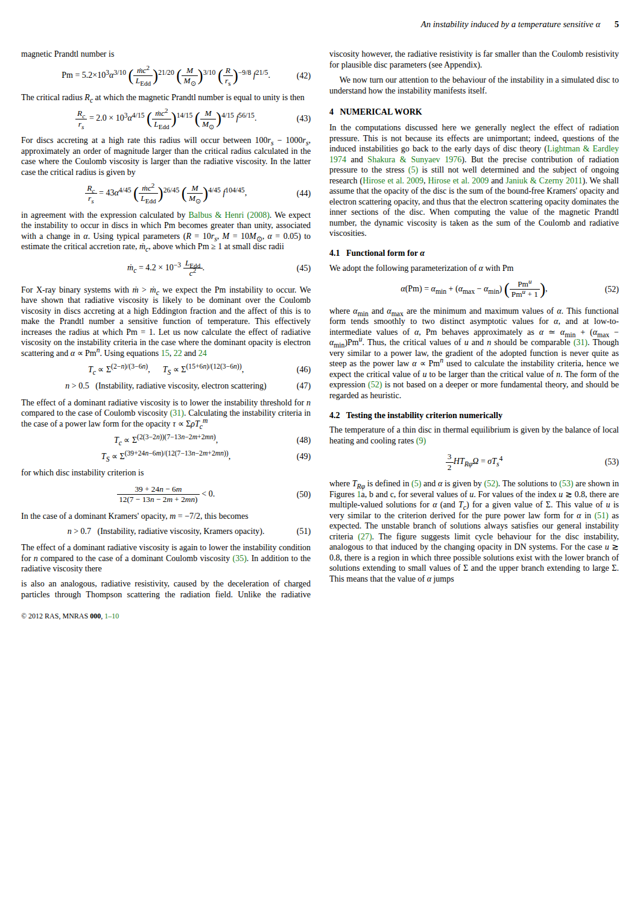An instability induced by a temperature sensitive α 5
magnetic Prandtl number is
Pm = 5.2×103α3/10 (ṁc2 LEdd)21/20 (MM⊙)3/10 (Rrs)−9/8 f21/5. (42)
The critical radius Rc at which the magnetic Prandtl number is equal to unity is then
Rc rs = 2.0 × 103α4/15 (ṁc2 LEdd)14/15 (MM⊙)4/15 f56/15. (43)
For discs accreting at a high rate this radius will occur between 100rs − 1000rs, approximately an order of magnitude larger than the critical radius calculated in the case where the Coulomb viscosity is larger than the radiative viscosity. In the latter case the critical radius is given by
Rc rs = 43α4/45 (ṁc2 LEdd)26/45 (MM⊙)4/45 f104/45, (44)
in agreement with the expression calculated by Balbus & Henri (2008). We expect the instability to occur in discs in which Pm becomes greater than unity, associated with a change in α. Using typical parameters (R = 10rs, M = 10M⊙, α = 0.05) to estimate the critical accretion rate, ṁc, above which Pm ≥ 1 at small disc radii
ṁc = 4.2 × 10−3 LEdd c2. (45)
For X-ray binary systems with ṁ > ṁc we expect the Pm instability to occur. We have shown that radiative viscosity is likely to be dominant over the Coulomb viscosity in discs accreting at a high Eddington fraction and the affect of this is to make the Prandtl number a sensitive function of temperature. This effectively increases the radius at which Pm = 1. Let us now calculate the effect of radiative viscosity on the instability criteria in the case where the dominant opacity is electron scattering and α ∝ Pmn. Using equations 15, 22 and 24
Tc ∝ Σ(2−n)/(3−6n), TS ∝ Σ(15+6n)/(12(3−6n)), (46)
n > 0.5 (Instability, radiative viscosity, electron scattering) (47)
The effect of a dominant radiative viscosity is to lower the instability threshold for n compared to the case of Coulomb viscosity (31). Calculating the instability criteria in the case of a power law form for the opacity τ ∝ ΣρTcm
Tc ∝ Σ(2(3−2n))(7−13n−2m+2mn), (48)
TS ∝ Σ(39+24n−6m)/(12(7−13n−2m+2mn)), (49)
for which disc instability criterion is
39 + 24n − 6m 12(7 − 13n − 2m + 2mn) < 0. (50)
In the case of a dominant Kramers' opacity, m = −7/2, this becomes
n > 0.7 (Instability, radiative viscosity, Kramers opacity). (51)
The effect of a dominant radiative viscosity is again to lower the instability condition for n compared to the case of a dominant Coulomb viscosity (35). In addition to the radiative viscosity there
is also an analogous, radiative resistivity, caused by the deceleration of charged particles through Thompson scattering the radiation field. Unlike the radiative viscosity however, the radiative resistivity is far smaller than the Coulomb resistivity for plausible disc parameters (see Appendix).
We now turn our attention to the behaviour of the instability in a simulated disc to understand how the instability manifests itself.
4 NUMERICAL WORK
In the computations discussed here we generally neglect the effect of radiation pressure. This is not because its effects are unimportant; indeed, questions of the induced instabilities go back to the early days of disc theory (Lightman & Eardley 1974 and Shakura & Sunyaev 1976). But the precise contribution of radiation pressure to the stress (5) is still not well determined and the subject of ongoing research (Hirose et al. 2009, Hirose et al. 2009 and Janiuk & Czerny 2011). We shall assume that the opacity of the disc is the sum of the bound-free Kramers' opacity and electron scattering opacity, and thus that the electron scattering opacity dominates the inner sections of the disc. When computing the value of the magnetic Prandtl number, the dynamic viscosity is taken as the sum of the Coulomb and radiative viscosities.
4.1 Functional form for α
We adopt the following parameterization of α with Pm
α(Pm) = αmin + (αmax − αmin) (Pmu Pmu + 1), (52)
where αmin and αmax are the minimum and maximum values of α. This functional form tends smoothly to two distinct asymptotic values for α, and at low-to-intermediate values of α, Pm behaves approximately as α ≃ αmin + (αmax − αmin)Pmu. Thus, the critical values of u and n should be comparable (31). Though very similar to a power law, the gradient of the adopted function is never quite as steep as the power law α ∝ Pmn used to calculate the instability criteria, hence we expect the critical value of u to be larger than the critical value of n. The form of the expression (52) is not based on a deeper or more fundamental theory, and should be regarded as heuristic.
4.2 Testing the instability criterion numerically
The temperature of a thin disc in thermal equilibrium is given by the balance of local heating and cooling rates (9)
32 HTRφΩ = σTs4 (53)
where TRφ is defined in (5) and α is given by (52). The solutions to (53) are shown in Figures 1a, b and c, for several values of u. For values of the index u ≳ 0.8, there are multiple-valued solutions for α (and Tc) for a given value of Σ. This value of u is very similar to the criterion derived for the pure power law form for α in (51) as expected. The unstable branch of solutions always satisfies our general instability criteria (27). The figure suggests limit cycle behaviour for the disc instability, analogous to that induced by the changing opacity in DN systems. For the case u ≳ 0.8, there is a region in which three possible solutions exist with the lower branch of solutions extending to small values of Σ and the upper branch extending to large Σ. This means that the value of α jumps
© 2012 RAS, MNRAS 000, 1–10